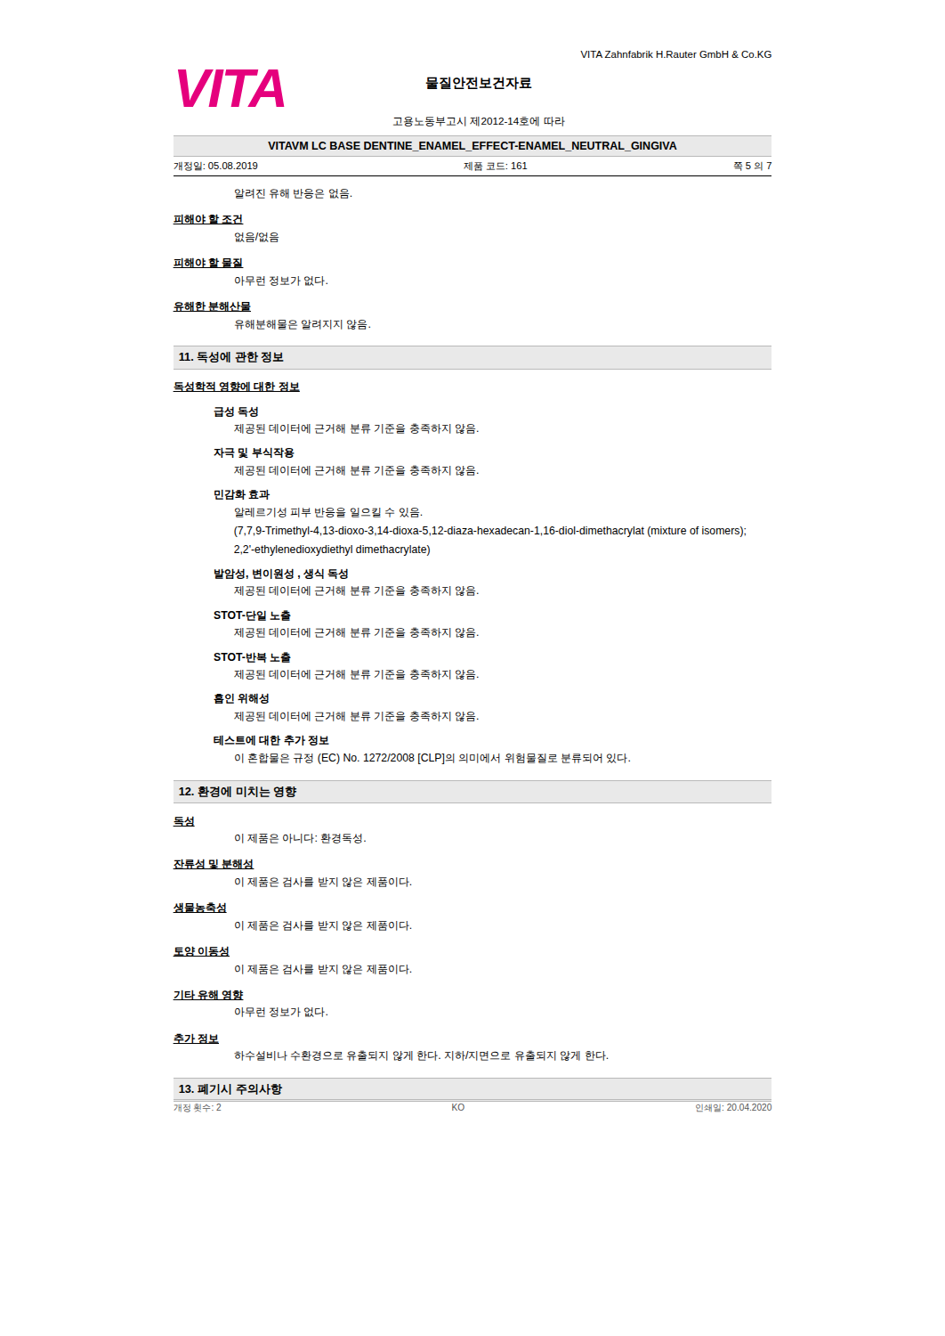VITA Zahnfabrik H.Rauter GmbH & Co.KG
VITA
물질안전보건자료
고용노동부고시 제2012-14호에 따라
VITAVM LC BASE DENTINE_ENAMEL_EFFECT-ENAMEL_NEUTRAL_GINGIVA
개정일: 05.08.2019
제품 코드: 161
쪽 5 의 7
알려진 유해 반응은 없음.
피해야 할 조건
없음/없음
피해야 할 물질
아무런 정보가 없다.
유해한 분해산물
유해분해물은 알려지지 않음.
11. 독성에 관한 정보
독성학적 영향에 대한 정보
급성 독성
제공된 데이터에 근거해 분류 기준을 충족하지 않음.
자극 및 부식작용
제공된 데이터에 근거해 분류 기준을 충족하지 않음.
민감화 효과
알레르기성 피부 반응을 일으킬 수 있음.
(7,7,9-Trimethyl-4,13-dioxo-3,14-dioxa-5,12-diaza-hexadecan-1,16-diol-dimethacrylat (mixture of isomers);
2,2'-ethylenedioxydiethyl dimethacrylate)
발암성, 변이원성 , 생식 독성
제공된 데이터에 근거해 분류 기준을 충족하지 않음.
STOT-단일 노출
제공된 데이터에 근거해 분류 기준을 충족하지 않음.
STOT-반복 노출
제공된 데이터에 근거해 분류 기준을 충족하지 않음.
흡인 위해성
제공된 데이터에 근거해 분류 기준을 충족하지 않음.
테스트에 대한 추가 정보
이 혼합물은 규정 (EC) No. 1272/2008 [CLP]의 의미에서 위험물질로 분류되어 있다.
12. 환경에 미치는 영향
독성
이 제품은 아니다: 환경독성.
잔류성 및 분해성
이 제품은 검사를 받지 않은 제품이다.
생물농축성
이 제품은 검사를 받지 않은 제품이다.
토양 이동성
이 제품은 검사를 받지 않은 제품이다.
기타 유해 영향
아무런 정보가 없다.
추가 정보
하수설비나 수환경으로 유출되지 않게 한다. 지하/지면으로 유출되지 않게 한다.
13. 폐기시 주의사항
개정 횟수: 2
KO
인쇄일: 20.04.2020